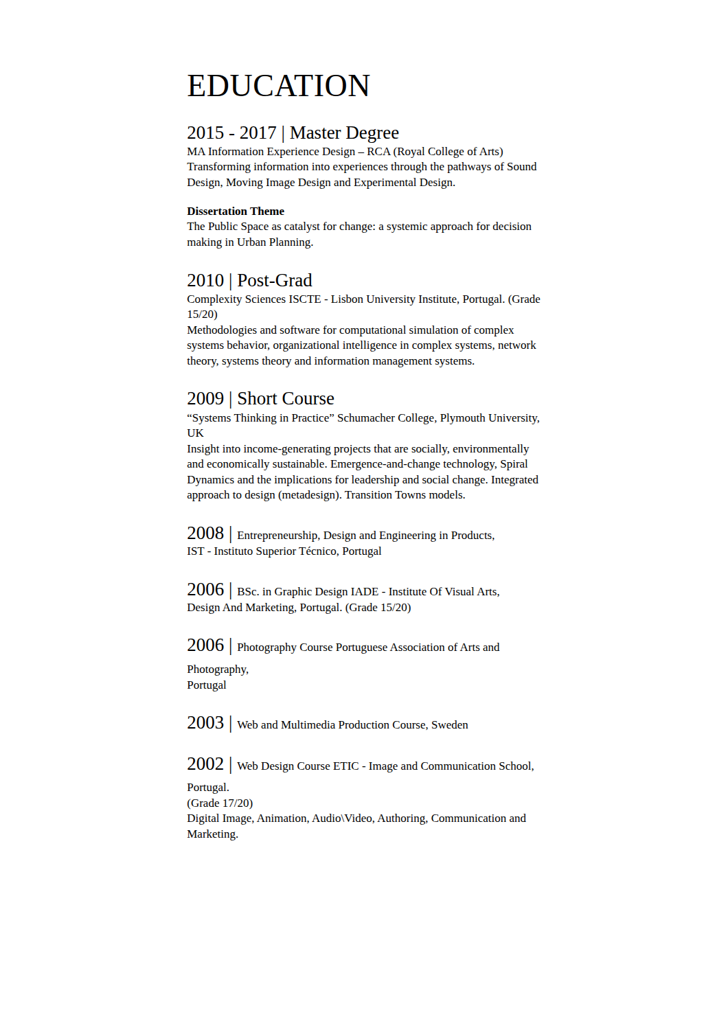EDUCATION
2015 - 2017 | Master Degree
MA Information Experience Design – RCA (Royal College of Arts)
Transforming information into experiences through the pathways of Sound Design, Moving Image Design and Experimental Design.
Dissertation Theme
The Public Space as catalyst for change: a systemic approach for decision making in Urban Planning.
2010 | Post-Grad
Complexity Sciences ISCTE - Lisbon University Institute, Portugal. (Grade 15/20)
Methodologies and software for computational simulation of complex systems behavior, organizational intelligence in complex systems, network theory, systems theory and information management systems.
2009 | Short Course
“Systems Thinking in Practice” Schumacher College, Plymouth University, UK
Insight into income-generating projects that are socially, environmentally and economically sustainable. Emergence-and-change technology, Spiral Dynamics and the implications for leadership and social change. Integrated approach to design (metadesign). Transition Towns models.
2008 | Entrepreneurship, Design and Engineering in Products,
IST - Instituto Superior Técnico, Portugal
2006 | BSc. in Graphic Design IADE - Institute Of Visual Arts,
Design And Marketing, Portugal. (Grade 15/20)
2006 | Photography Course Portuguese Association of Arts and Photography,
Portugal
2003 | Web and Multimedia Production Course, Sweden
2002 | Web Design Course ETIC - Image and Communication School, Portugal.
(Grade 17/20)
Digital Image, Animation, Audio\Video, Authoring, Communication and Marketing.